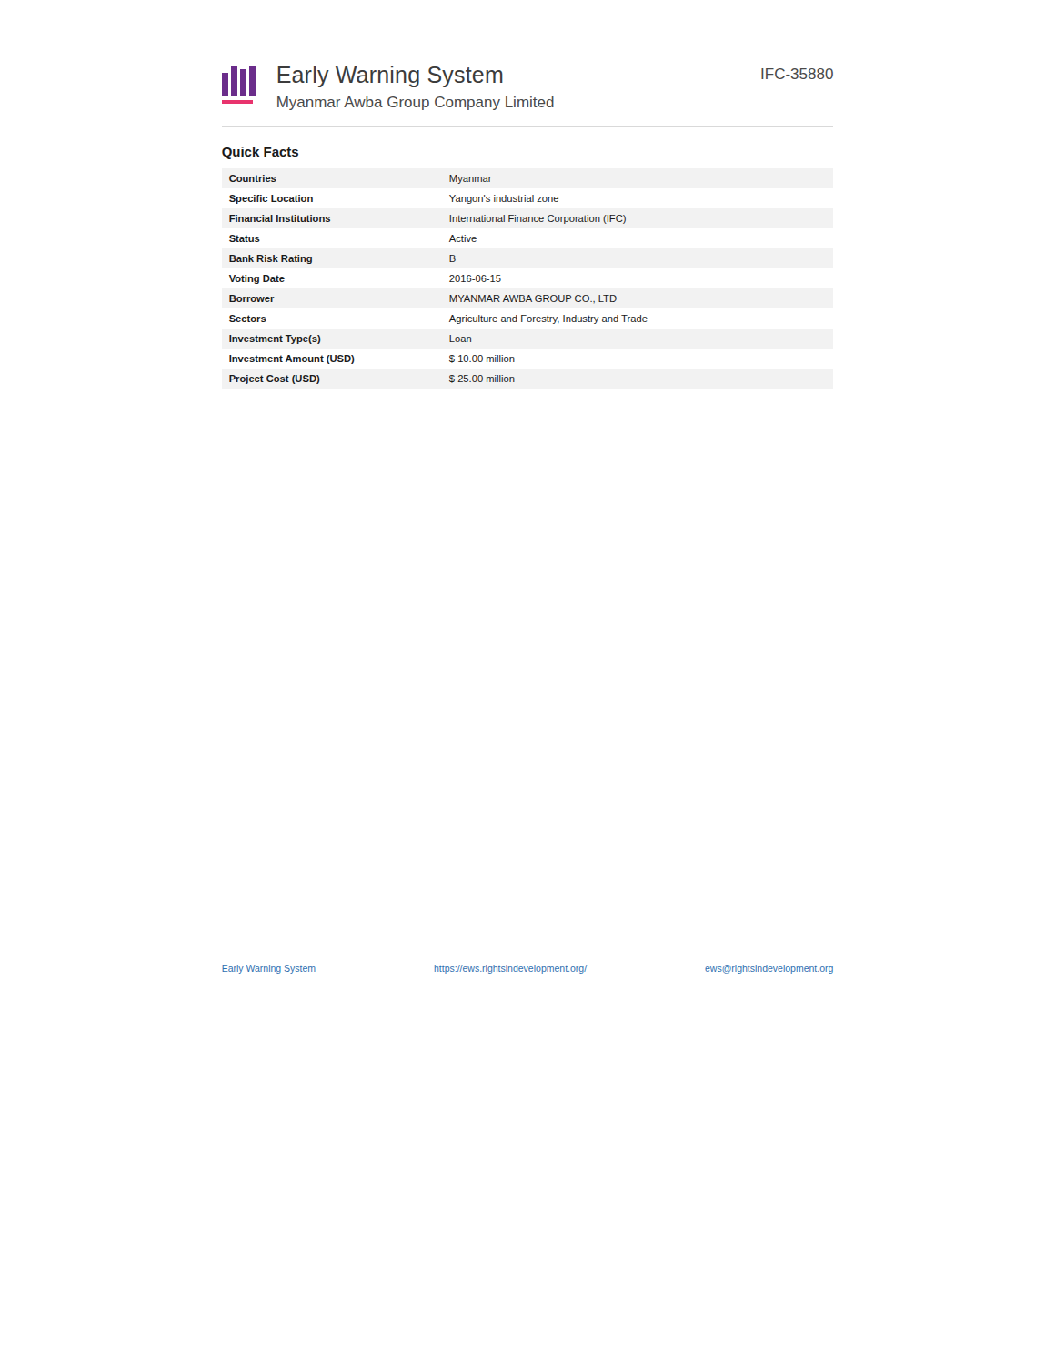Early Warning System
Myanmar Awba Group Company Limited
IFC-35880
Quick Facts
| Countries | Myanmar |
| Specific Location | Yangon's industrial zone |
| Financial Institutions | International Finance Corporation (IFC) |
| Status | Active |
| Bank Risk Rating | B |
| Voting Date | 2016-06-15 |
| Borrower | MYANMAR AWBA GROUP CO., LTD |
| Sectors | Agriculture and Forestry, Industry and Trade |
| Investment Type(s) | Loan |
| Investment Amount (USD) | $ 10.00 million |
| Project Cost (USD) | $ 25.00 million |
Early Warning System
https://ews.rightsindevelopment.org/
ews@rightsindevelopment.org